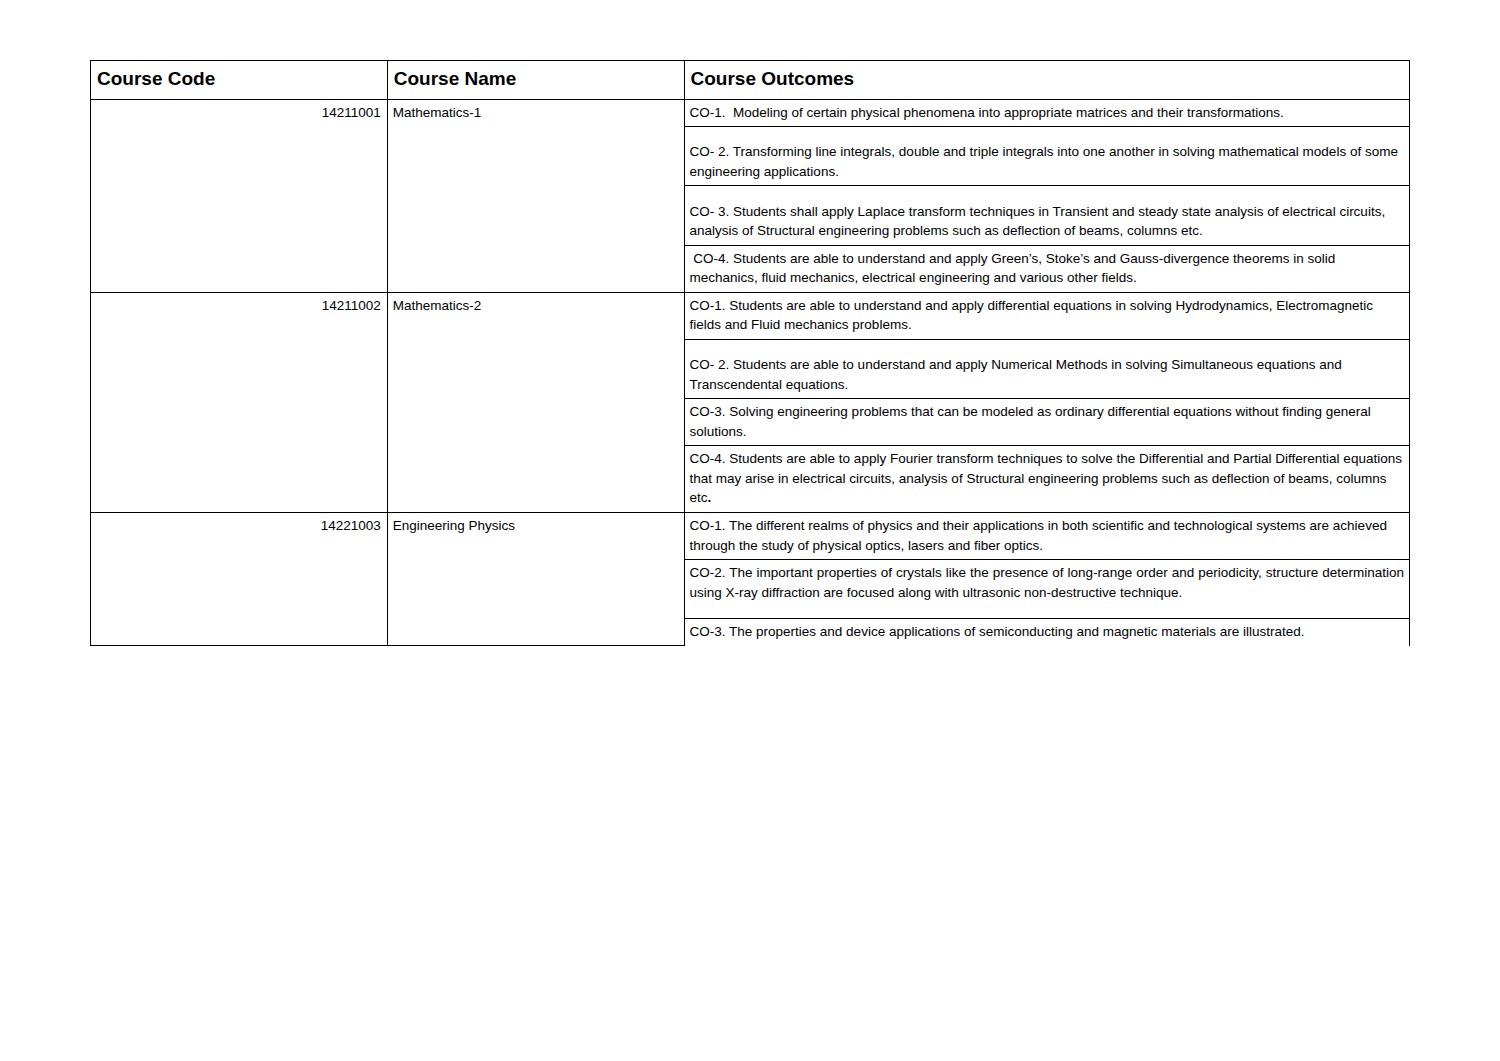| Course Code | Course Name | Course Outcomes |
| --- | --- | --- |
| 14211001 | Mathematics-1 | CO-1. Modeling of certain physical phenomena into appropriate matrices and their transformations. |
| CO- 2. Transforming line integrals, double and triple integrals into one another in solving mathematical models of some engineering applications. |
| CO- 3. Students shall apply Laplace transform techniques in Transient and steady state analysis of electrical circuits, analysis of Structural engineering problems such as deflection of beams, columns etc. |
| CO-4. Students are able to understand and apply Green’s, Stoke’s and Gauss-divergence theorems in solid mechanics, fluid mechanics, electrical engineering and various other fields. |
| 14211002 | Mathematics-2 | CO-1. Students are able to understand and apply differential equations in solving Hydrodynamics, Electromagnetic fields and Fluid mechanics problems. |
| CO- 2. Students are able to understand and apply Numerical Methods in solving Simultaneous equations and Transcendental equations. |
| CO-3. Solving engineering problems that can be modeled as ordinary differential equations without finding general solutions. |
| CO-4. Students are able to apply Fourier transform techniques to solve the Differential and Partial Differential equations that may arise in electrical circuits, analysis of Structural engineering problems such as deflection of beams, columns etc . |
| 14221003 | Engineering Physics | CO-1. The different realms of physics and their applications in both scientific and technological systems are achieved through the study of physical optics, lasers and fiber optics. |
| CO-2. The important properties of crystals like the presence of long-range order and periodicity, structure determination using X-ray diffraction are focused along with ultrasonic non-destructive technique. |
| CO-3. The properties and device applications of semiconducting and magnetic materials are illustrated. |